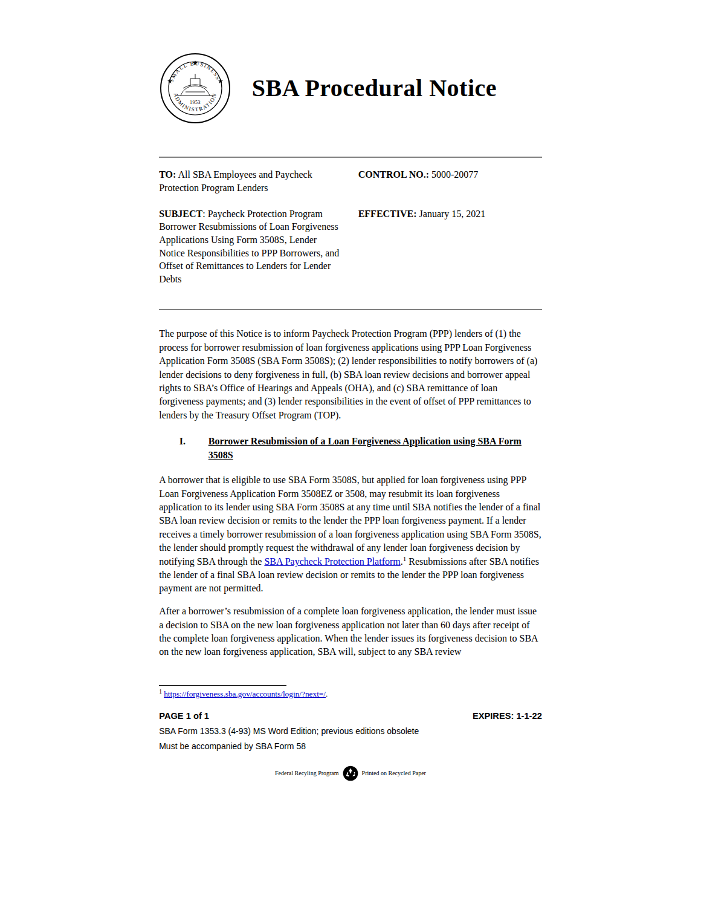SMALL BUSINESS ADMINISTRATION 1953
SBA Procedural Notice
| TO: All SBA Employees and Paycheck Protection Program Lenders | CONTROL NO.: 5000-20077 |
| SUBJECT : Paycheck Protection Program Borrower Resubmissions of Loan Forgiveness Applications Using Form 3508S, Lender Notice Responsibilities to PPP Borrowers, and Offset of Remittances to Lenders for Lender Debts | EFFECTIVE: January 15, 2021 |
The purpose of this Notice is to inform Paycheck Protection Program (PPP) lenders of (1) the process for borrower resubmission of loan forgiveness applications using PPP Loan Forgiveness Application Form 3508S (SBA Form 3508S); (2) lender responsibilities to notify borrowers of (a) lender decisions to deny forgiveness in full, (b) SBA loan review decisions and borrower appeal rights to SBA’s Office of Hearings and Appeals (OHA), and (c) SBA remittance of loan forgiveness payments; and (3) lender responsibilities in the event of offset of PPP remittances to lenders by the Treasury Offset Program (TOP).
Borrower Resubmission of a Loan Forgiveness Application using SBA Form 3508S
A borrower that is eligible to use SBA Form 3508S, but applied for loan forgiveness using PPP Loan Forgiveness Application Form 3508EZ or 3508, may resubmit its loan forgiveness application to its lender using SBA Form 3508S at any time until SBA notifies the lender of a final SBA loan review decision or remits to the lender the PPP loan forgiveness payment. If a lender receives a timely borrower resubmission of a loan forgiveness application using SBA Form 3508S, the lender should promptly request the withdrawal of any lender loan forgiveness decision by notifying SBA through the SBA Paycheck Protection Platform.1 Resubmissions after SBA notifies the lender of a final SBA loan review decision or remits to the lender the PPP loan forgiveness payment are not permitted.
After a borrower’s resubmission of a complete loan forgiveness application, the lender must issue a decision to SBA on the new loan forgiveness application not later than 60 days after receipt of the complete loan forgiveness application. When the lender issues its forgiveness decision to SBA on the new loan forgiveness application, SBA will, subject to any SBA review
1 https://forgiveness.sba.gov/accounts/login/?next=/.
PAGE 1 of 1 EXPIRES: 1-1-22
SBA Form 1353.3 (4-93) MS Word Edition; previous editions obsolete
Must be accompanied by SBA Form 58
Federal Recyling Program Printed on Recycled Paper